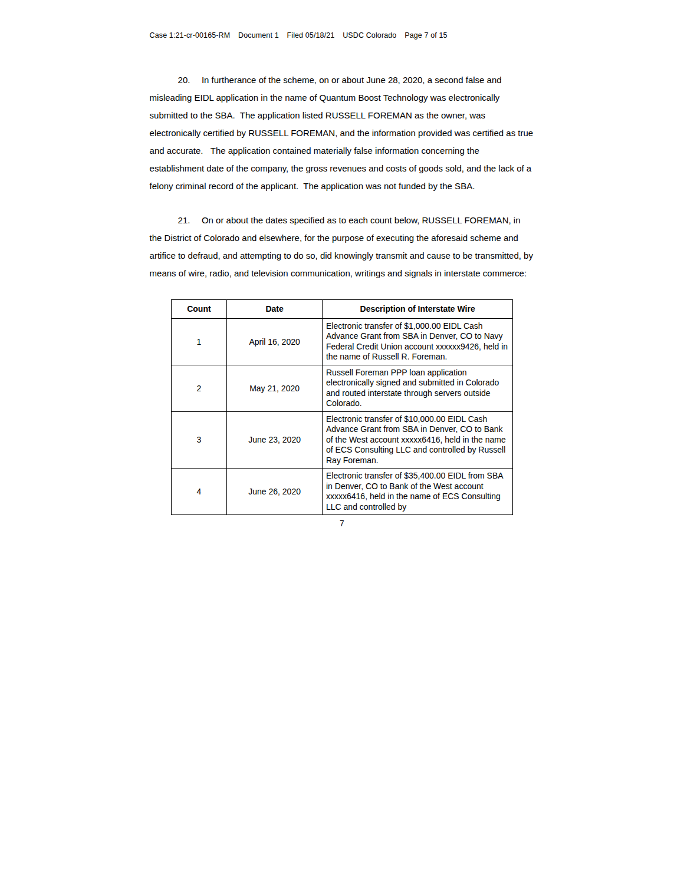Case 1:21-cr-00165-RM Document 1 Filed 05/18/21 USDC Colorado Page 7 of 15
20. In furtherance of the scheme, on or about June 28, 2020, a second false and misleading EIDL application in the name of Quantum Boost Technology was electronically submitted to the SBA. The application listed RUSSELL FOREMAN as the owner, was electronically certified by RUSSELL FOREMAN, and the information provided was certified as true and accurate. The application contained materially false information concerning the establishment date of the company, the gross revenues and costs of goods sold, and the lack of a felony criminal record of the applicant. The application was not funded by the SBA.
21. On or about the dates specified as to each count below, RUSSELL FOREMAN, in the District of Colorado and elsewhere, for the purpose of executing the aforesaid scheme and artifice to defraud, and attempting to do so, did knowingly transmit and cause to be transmitted, by means of wire, radio, and television communication, writings and signals in interstate commerce:
| Count | Date | Description of Interstate Wire |
| --- | --- | --- |
| 1 | April 16, 2020 | Electronic transfer of $1,000.00 EIDL Cash Advance Grant from SBA in Denver, CO to Navy Federal Credit Union account xxxxxx9426, held in the name of Russell R. Foreman. |
| 2 | May 21, 2020 | Russell Foreman PPP loan application electronically signed and submitted in Colorado and routed interstate through servers outside Colorado. |
| 3 | June 23, 2020 | Electronic transfer of $10,000.00 EIDL Cash Advance Grant from SBA in Denver, CO to Bank of the West account xxxxx6416, held in the name of ECS Consulting LLC and controlled by Russell Ray Foreman. |
| 4 | June 26, 2020 | Electronic transfer of $35,400.00 EIDL from SBA in Denver, CO to Bank of the West account xxxxx6416, held in the name of ECS Consulting LLC and controlled by |
7